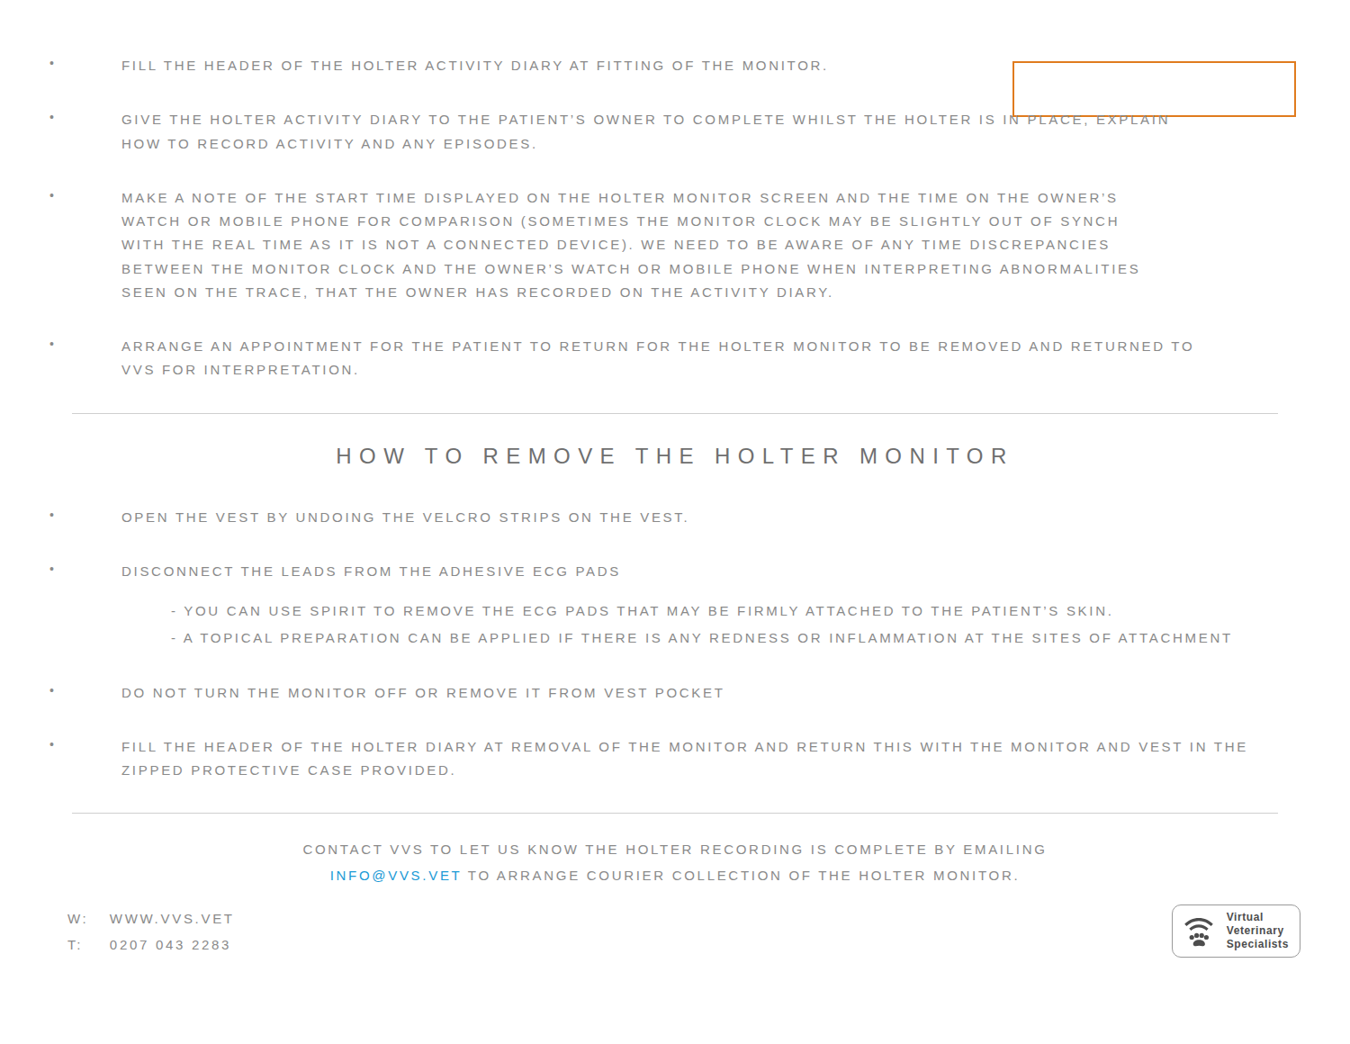Fill the header of the Holter activity diary at fitting of the monitor.
Give the Holter activity diary to the patient’s owner to complete whilst the Holter is in place, explain how to record activity and any episodes.
Make a note of the start time displayed on the Holter monitor screen and the time on the owner’s watch or mobile phone for comparison (sometimes the monitor clock may be slightly out of synch with the real time as it is not a connected device). We need to be aware of any time discrepancies between the monitor clock and the owner’s watch or mobile phone when interpreting abnormalities seen on the trace, that the owner has recorded on the activity diary.
Arrange an appointment for the patient to return for the Holter monitor to be removed and returned to VVS for interpretation.
How to remove the Holter monitor
Open the vest by undoing the velcro strips on the vest.
Disconnect the leads from the adhesive ECG pads
- You can use spirit to remove the ECG pads that may be firmly attached to the patient’s skin.
- A topical preparation can be applied if there is any redness or inflammation at the sites of attachment
Do not turn the monitor off or remove it from vest pocket
Fill the header of the Holter diary at removal of the monitor and return this with the monitor and vest in the zipped protective case provided.
Contact VVS to let us know the Holter recording is complete by emailing
info@vvs.vet to arrange courier collection of the Holter monitor.
W: www.vvs.vet
T: 0207 043 2283
Virtual
Veterinary
Specialists